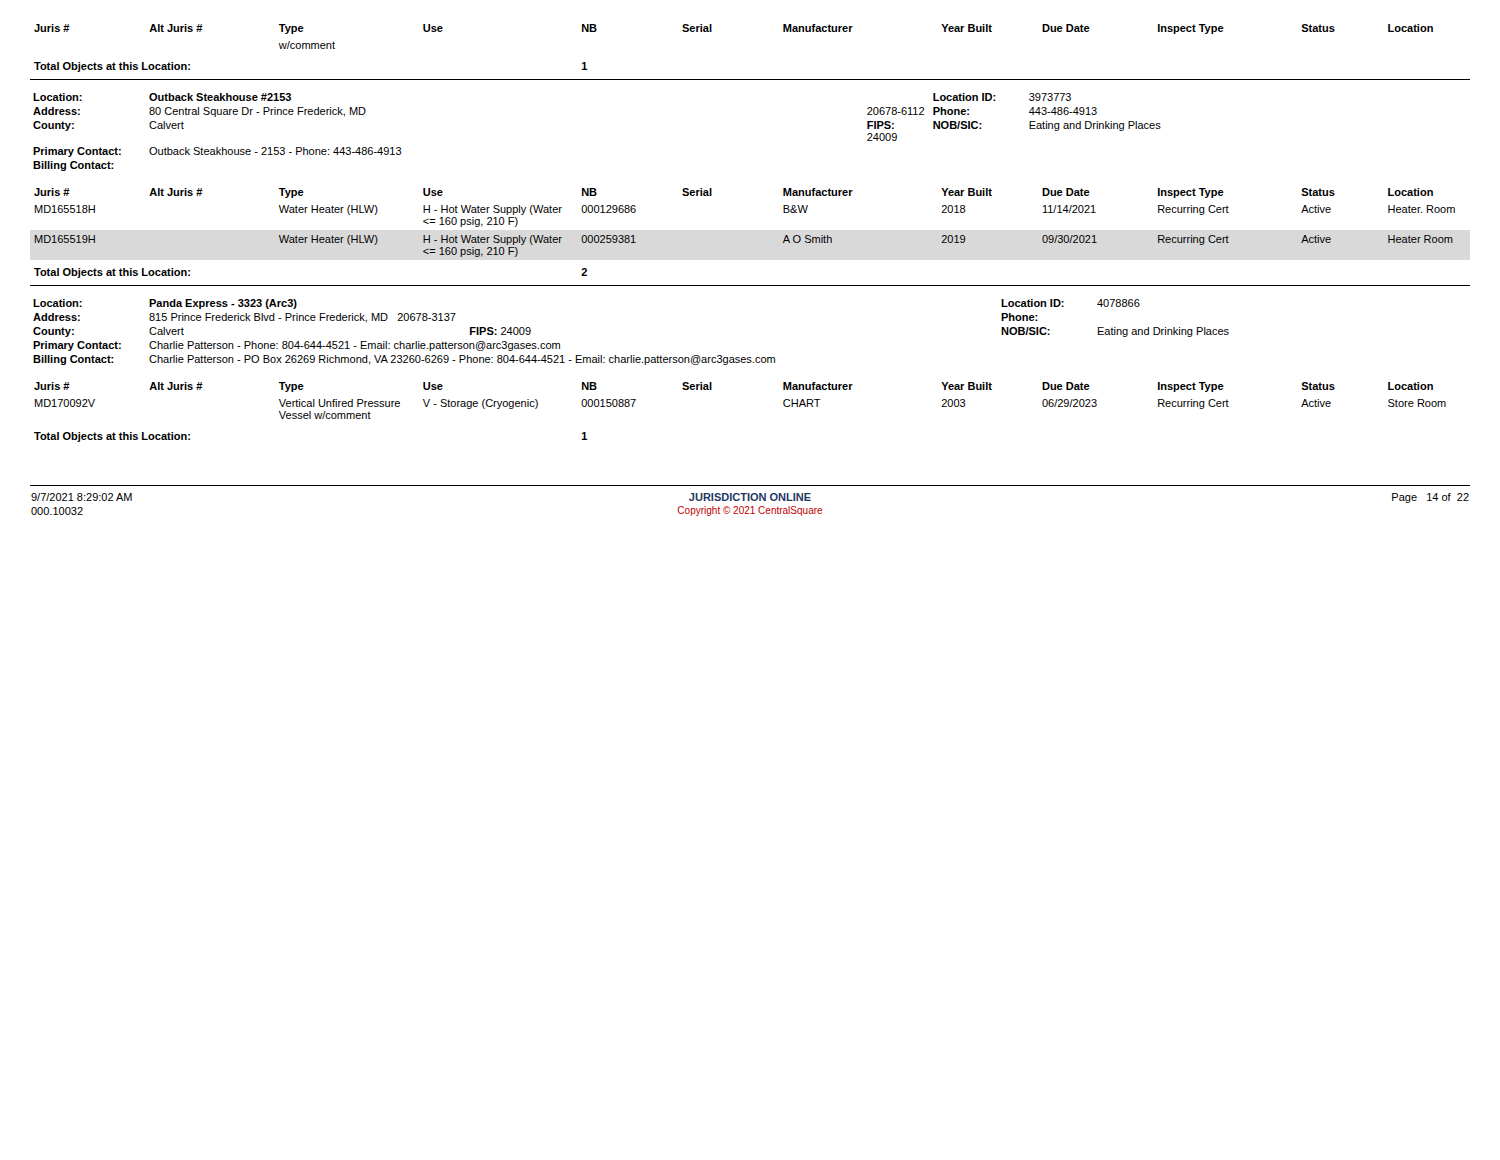| Juris # | Alt Juris # | Type | Use | NB | Serial | Manufacturer | Year Built | Due Date | Inspect Type | Status | Location |
| --- | --- | --- | --- | --- | --- | --- | --- | --- | --- | --- | --- |
| | | w/comment | | | | | | | | | |
| Total Objects at this Location: | 1 | |
| Location: | Outback Steakhouse #2153 | | Location ID: | 3973773 |
| Address: | 80 Central Square Dr - Prince Frederick, MD | 20678-6112 | Phone: | 443-486-4913 |
| County: | Calvert | FIPS: 24009 | NOB/SIC: | Eating and Drinking Places |
| Primary Contact: | Outback Steakhouse - 2153 - Phone: 443-486-4913 |
| Billing Contact: | |
| Juris # | Alt Juris # | Type | Use | NB | Serial | Manufacturer | Year Built | Due Date | Inspect Type | Status | Location |
| --- | --- | --- | --- | --- | --- | --- | --- | --- | --- | --- | --- |
| MD165518H | | Water Heater (HLW) | H - Hot Water Supply (Water <= 160 psig, 210 F) | 000129686 | | B&W | 2018 | 11/14/2021 | Recurring Cert | Active | Heater. Room |
| MD165519H | | Water Heater (HLW) | H - Hot Water Supply (Water <= 160 psig, 210 F) | 000259381 | | A O Smith | 2019 | 09/30/2021 | Recurring Cert | Active | Heater Room |
| Total Objects at this Location: | 2 | |
| Location: | Panda Express - 3323 (Arc3) | Location ID: | 4078866 |
| Address: | 815 Prince Frederick Blvd - Prince Frederick, MD 20678-3137 | Phone: | |
| County: | Calvert | FIPS: 24009 | NOB/SIC: | Eating and Drinking Places |
| Primary Contact: | Charlie Patterson - Phone: 804-644-4521 - Email: charlie.patterson@arc3gases.com |
| Billing Contact: | Charlie Patterson - PO Box 26269 Richmond, VA 23260-6269 - Phone: 804-644-4521 - Email: charlie.patterson@arc3gases.com |
| Juris # | Alt Juris # | Type | Use | NB | Serial | Manufacturer | Year Built | Due Date | Inspect Type | Status | Location |
| --- | --- | --- | --- | --- | --- | --- | --- | --- | --- | --- | --- |
| MD170092V | | Vertical Unfired Pressure Vessel w/comment | V - Storage (Cryogenic) | 000150887 | | CHART | 2003 | 06/29/2023 | Recurring Cert | Active | Store Room |
| Total Objects at this Location: | 1 | |
| 9/7/2021 8:29:02 AM | JURISDICTION ONLINE | Page 14 of 22 |
| 000.10032 | Copyright © 2021 CentralSquare | |